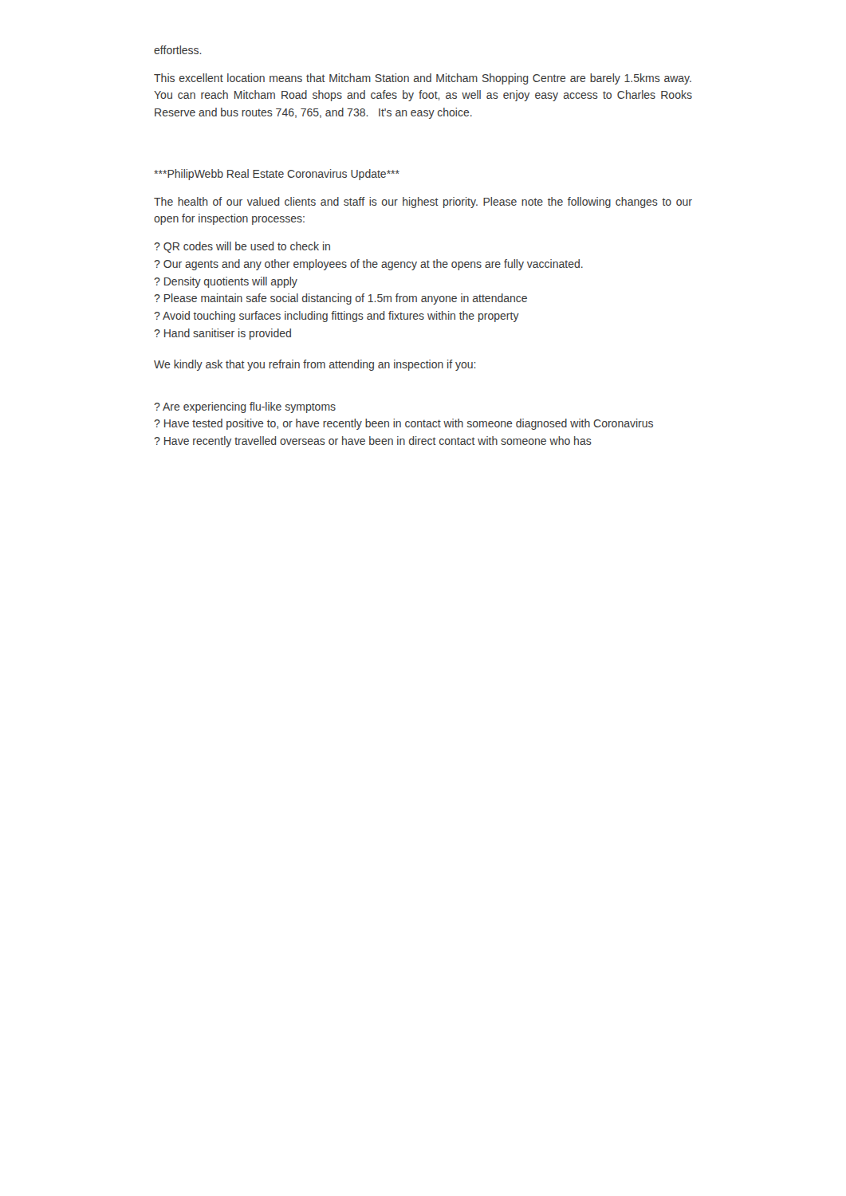effortless.
This excellent location means that Mitcham Station and Mitcham Shopping Centre are barely 1.5kms away. You can reach Mitcham Road shops and cafes by foot, as well as enjoy easy access to Charles Rooks Reserve and bus routes 746, 765, and 738. It's an easy choice.
***PhilipWebb Real Estate Coronavirus Update***
The health of our valued clients and staff is our highest priority. Please note the following changes to our open for inspection processes:
? QR codes will be used to check in
? Our agents and any other employees of the agency at the opens are fully vaccinated.
? Density quotients will apply
? Please maintain safe social distancing of 1.5m from anyone in attendance
? Avoid touching surfaces including fittings and fixtures within the property
? Hand sanitiser is provided
We kindly ask that you refrain from attending an inspection if you:
? Are experiencing flu-like symptoms
? Have tested positive to, or have recently been in contact with someone diagnosed with Coronavirus
? Have recently travelled overseas or have been in direct contact with someone who has